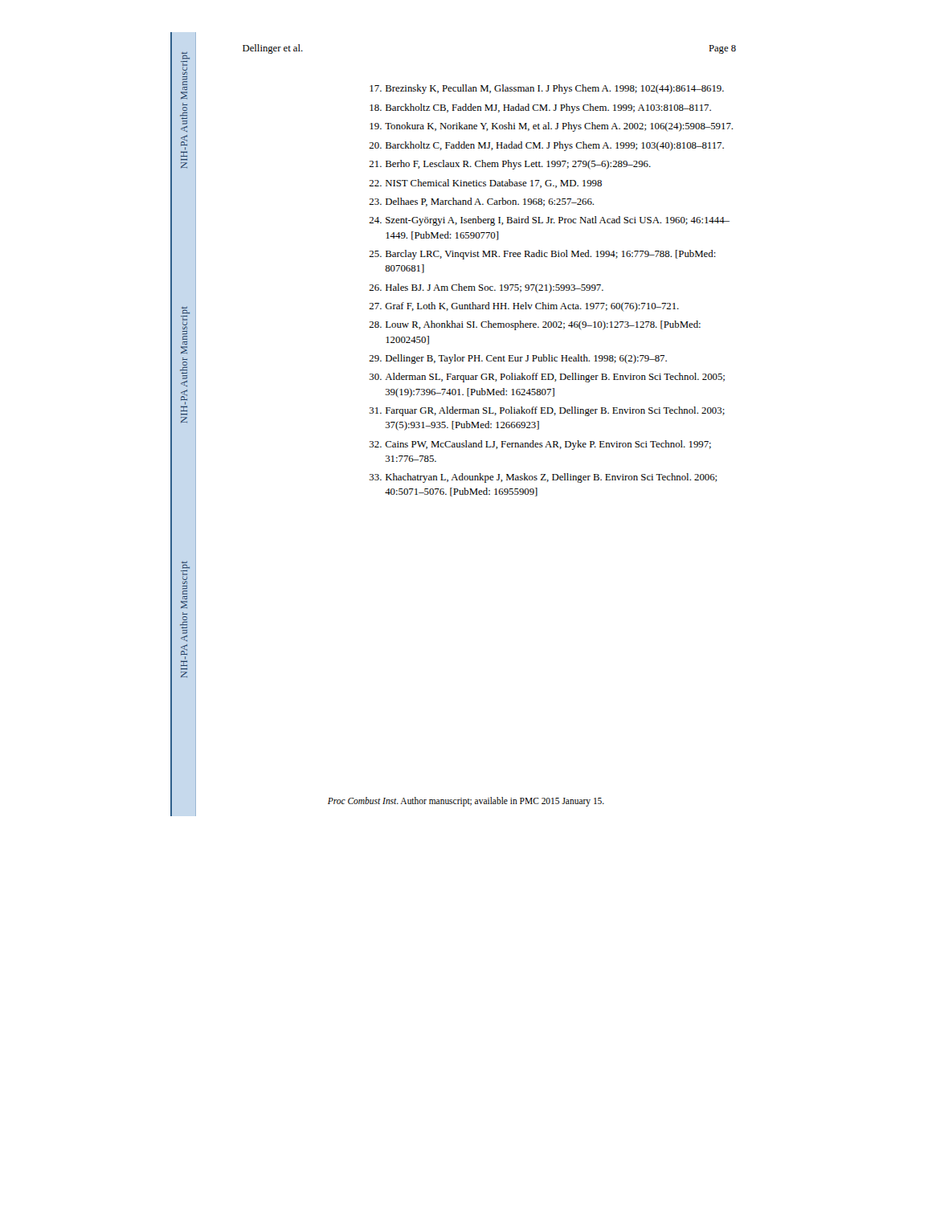NIH-PA Author Manuscript
NIH-PA Author Manuscript
NIH-PA Author Manuscript
Dellinger et al. Page 8
17 Brezinsky K, Pecullan M, Glassman I. J Phys Chem A. 1998; 102(44):8614–8619.
18 Barckholtz CB, Fadden MJ, Hadad CM. J Phys Chem. 1999; A103:8108–8117.
19 Tonokura K, Norikane Y, Koshi M, et al. J Phys Chem A. 2002; 106(24):5908–5917.
20 Barckholtz C, Fadden MJ, Hadad CM. J Phys Chem A. 1999; 103(40):8108–8117.
21 Berho F, Lesclaux R. Chem Phys Lett. 1997; 279(5–6):289–296.
22 NIST Chemical Kinetics Database 17, G., MD. 1998
23 Delhaes P, Marchand A. Carbon. 1968; 6:257–266.
24 Szent-Györgyi A, Isenberg I, Baird SL Jr. Proc Natl Acad Sci USA. 1960; 46:1444–1449. [PubMed: 16590770]
25 Barclay LRC, Vinqvist MR. Free Radic Biol Med. 1994; 16:779–788. [PubMed: 8070681]
26 Hales BJ. J Am Chem Soc. 1975; 97(21):5993–5997.
27 Graf F, Loth K, Gunthard HH. Helv Chim Acta. 1977; 60(76):710–721.
28 Louw R, Ahonkhai SI. Chemosphere. 2002; 46(9–10):1273–1278. [PubMed: 12002450]
29 Dellinger B, Taylor PH. Cent Eur J Public Health. 1998; 6(2):79–87.
30 Alderman SL, Farquar GR, Poliakoff ED, Dellinger B. Environ Sci Technol. 2005; 39(19):7396–7401. [PubMed: 16245807]
31 Farquar GR, Alderman SL, Poliakoff ED, Dellinger B. Environ Sci Technol. 2003; 37(5):931–935. [PubMed: 12666923]
32 Cains PW, McCausland LJ, Fernandes AR, Dyke P. Environ Sci Technol. 1997; 31:776–785.
33 Khachatryan L, Adounkpe J, Maskos Z, Dellinger B. Environ Sci Technol. 2006; 40:5071–5076. [PubMed: 16955909]
Proc Combust Inst. Author manuscript; available in PMC 2015 January 15.